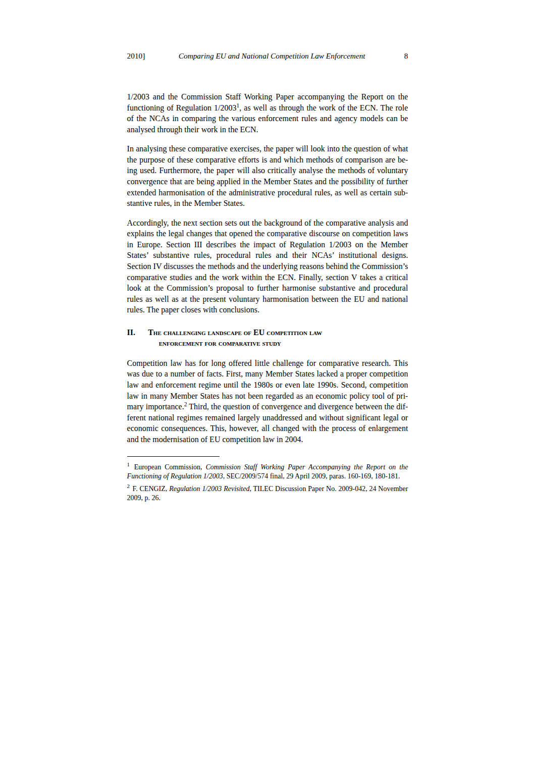2010] Comparing EU and National Competition Law Enforcement 8
1/2003 and the Commission Staff Working Paper accompanying the Report on the functioning of Regulation 1/20031, as well as through the work of the ECN. The role of the NCAs in comparing the various enforcement rules and agency models can be analysed through their work in the ECN.
In analysing these comparative exercises, the paper will look into the question of what the purpose of these comparative efforts is and which methods of comparison are being used. Furthermore, the paper will also critically analyse the methods of voluntary convergence that are being applied in the Member States and the possibility of further extended harmonisation of the administrative procedural rules, as well as certain substantive rules, in the Member States.
Accordingly, the next section sets out the background of the comparative analysis and explains the legal changes that opened the comparative discourse on competition laws in Europe. Section III describes the impact of Regulation 1/2003 on the Member States’ substantive rules, procedural rules and their NCAs’ institutional designs. Section IV discusses the methods and the underlying reasons behind the Commission’s comparative studies and the work within the ECN. Finally, section V takes a critical look at the Commission’s proposal to further harmonise substantive and procedural rules as well as at the present voluntary harmonisation between the EU and national rules. The paper closes with conclusions.
II. The challenging landscape of EU competition lawenforcement for comparative study
Competition law has for long offered little challenge for comparative research. This was due to a number of facts. First, many Member States lacked a proper competition law and enforcement regime until the 1980s or even late 1990s. Second, competition law in many Member States has not been regarded as an economic policy tool of primary importance.2 Third, the question of convergence and divergence between the different national regimes remained largely unaddressed and without significant legal or economic consequences. This, however, all changed with the process of enlargement and the modernisation of EU competition law in 2004.
1 European Commission, Commission Staff Working Paper Accompanying the Report on the Functioning of Regulation 1/2003, SEC/2009/574 final, 29 April 2009, paras. 160-169, 180-181.
2 F. CENGIZ, Regulation 1/2003 Revisited, TILEC Discussion Paper No. 2009-042, 24 November 2009, p. 26.